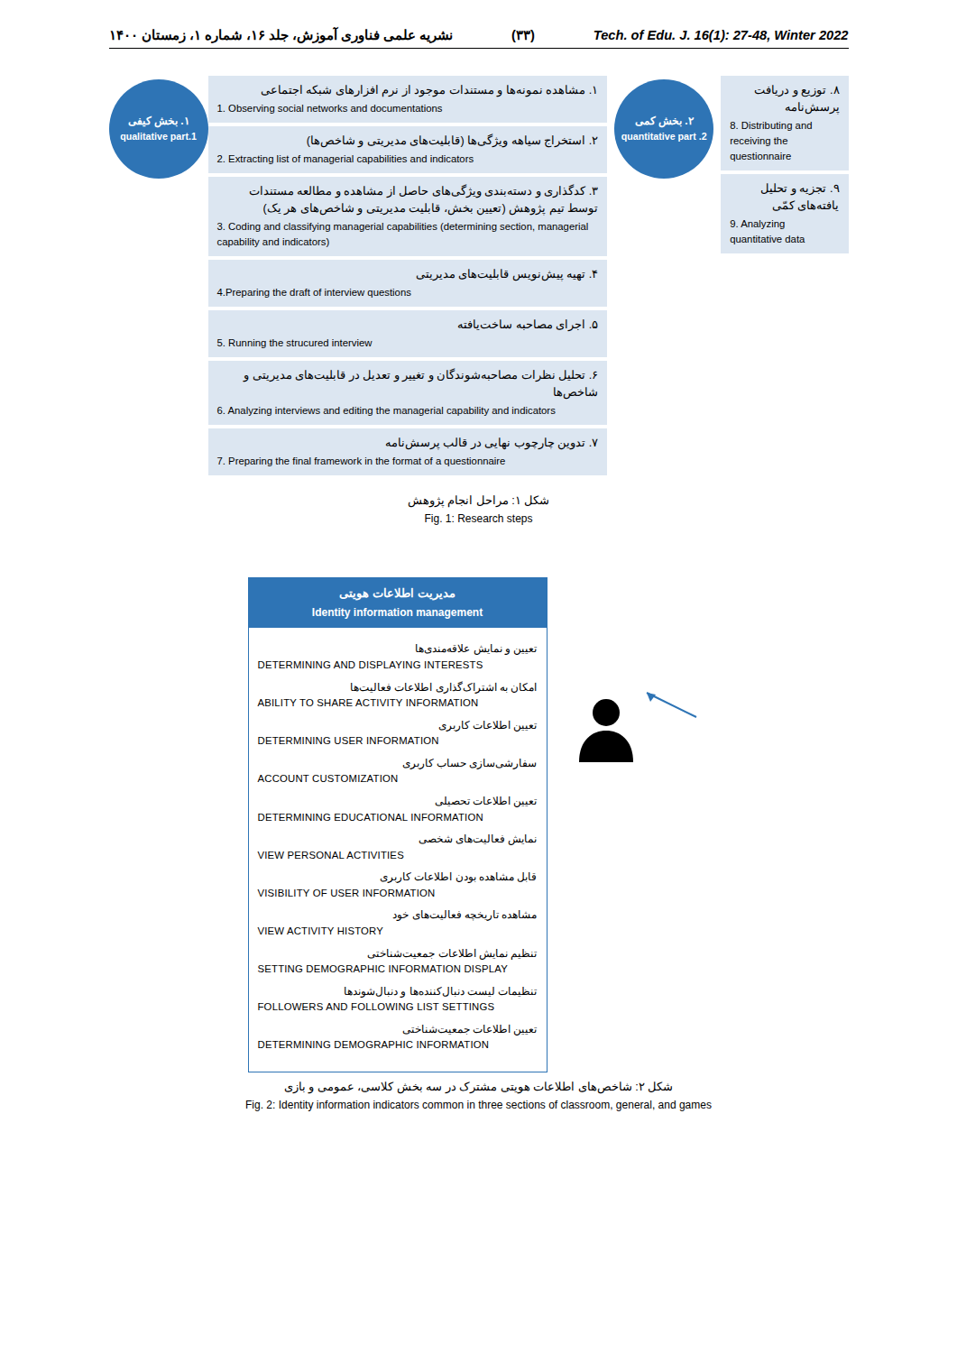Tech. of Edu. J. 16(1): 27-48, Winter 2022
(۳۳)
نشریه علمی فناوری آموزش، جلد ۱۶، شماره ۱، زمستان ۱۴۰۰
۸. توزیع و دریافت پرسش‌نامه 8. Distributing and receiving the questionnaire
۹. تجزیه و تحلیل یافته‌های کمّی 9. Analyzing quantitative data
۲. بخش کمی 2. quantitative part
۱. مشاهده نمونه‌ها و مستندات موجود از نرم افزارهای شبکه اجتماعی 1. Observing social networks and documentations
۲. استخراج سیاهه ویژگی‌ها (قابلیت‌های مدیریتی و شاخص‌ها) 2. Extracting list of managerial capabilities and indicators
۳. کدگذاری و دسته‌بندی ویژگی‌های حاصل از مشاهده و مطالعه مستندات توسط تیم پژوهش (تعیین بخش، قابلیت مدیریتی و شاخص‌های هر یک) 3. Coding and classifying managerial capabilities (determining section, managerial capability and indicators)
۴. تهیه پیش‌نویس قابلیت‌های مدیریتی 4.Preparing the draft of interview questions
۵. اجرای مصاحبه ساخت‌یافته 5. Running the strucured interview
۶. تحلیل نظرات مصاحبه‌شوندگان و تغییر و تعدیل در قابلیت‌های مدیریتی و شاخص‌ها 6. Analyzing interviews and editing the managerial capability and indicators
۷. تدوین چارچوب نهایی در قالب پرسش‌نامه 7. Preparing the final framework in the format of a questionnaire
۱. بخش کیفی 1.qualitative part
شکل ۱: مراحل انجام پژوهش
Fig. 1: Research steps
مدیریت اطلاعات هویتی Identity information management
تعیین و نمایش علاقه‌مندی‌ها DETERMINING AND DISPLAYING INTERESTS
امکان به اشتراک‌گذاری اطلاعات فعالیت‌ها ABILITY TO SHARE ACTIVITY INFORMATION
تعیین اطلاعات کاربری DETERMINING USER INFORMATION
سفارشی‌سازی حساب کاربری ACCOUNT CUSTOMIZATION
تعیین اطلاعات تحصیلی DETERMINING EDUCATIONAL INFORMATION
نمایش فعالیت‌های شخصی VIEW PERSONAL ACTIVITIES
قابل مشاهده بودن اطلاعات کاربری VISIBILITY OF USER INFORMATION
مشاهده تاریخچه فعالیت‌های خود VIEW ACTIVITY HISTORY
تنظیم نمایش اطلاعات جمعیت‌شناختی SETTING DEMOGRAPHIC INFORMATION DISPLAY
تنظیمات لیست دنبال‌کننده‌ها و دنبال‌شوندها FOLLOWERS AND FOLLOWING LIST SETTINGS
تعیین اطلاعات جمعیت‌شناختی DETERMINING DEMOGRAPHIC INFORMATION
شکل ۲: شاخص‌های اطلاعات هویتی مشترک در سه بخش کلاسی، عمومی و بازی
Fig. 2: Identity information indicators common in three sections of classroom, general, and games